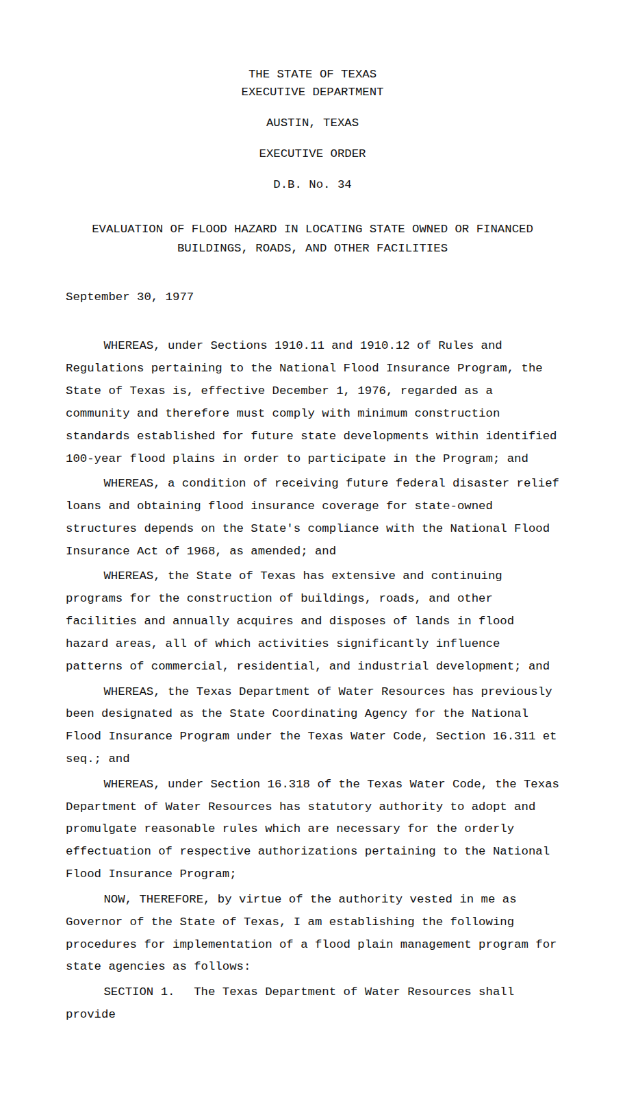THE STATE OF TEXAS
EXECUTIVE DEPARTMENT
AUSTIN, TEXAS
EXECUTIVE ORDER
D.B. No. 34
EVALUATION OF FLOOD HAZARD IN LOCATING STATE OWNED OR FINANCED
BUILDINGS, ROADS, AND OTHER FACILITIES
September 30, 1977
WHEREAS, under Sections 1910.11 and 1910.12 of Rules and Regulations pertaining to the National Flood Insurance Program, the State of Texas is, effective December 1, 1976, regarded as a community and therefore must comply with minimum construction standards established for future state developments within identified 100-year flood plains in order to participate in the Program; and
WHEREAS, a condition of receiving future federal disaster relief loans and obtaining flood insurance coverage for state-owned structures depends on the State's compliance with the National Flood Insurance Act of 1968, as amended; and
WHEREAS, the State of Texas has extensive and continuing programs for the construction of buildings, roads, and other facilities and annually acquires and disposes of lands in flood hazard areas, all of which activities significantly influence patterns of commercial, residential, and industrial development; and
WHEREAS, the Texas Department of Water Resources has previously been designated as the State Coordinating Agency for the National Flood Insurance Program under the Texas Water Code, Section 16.311 et seq.; and
WHEREAS, under Section 16.318 of the Texas Water Code, the Texas Department of Water Resources has statutory authority to adopt and promulgate reasonable rules which are necessary for the orderly effectuation of respective authorizations pertaining to the National Flood Insurance Program;
NOW, THEREFORE, by virtue of the authority vested in me as Governor of the State of Texas, I am establishing the following procedures for implementation of a flood plain management program for state agencies as follows:
SECTION 1. The Texas Department of Water Resources shall provide